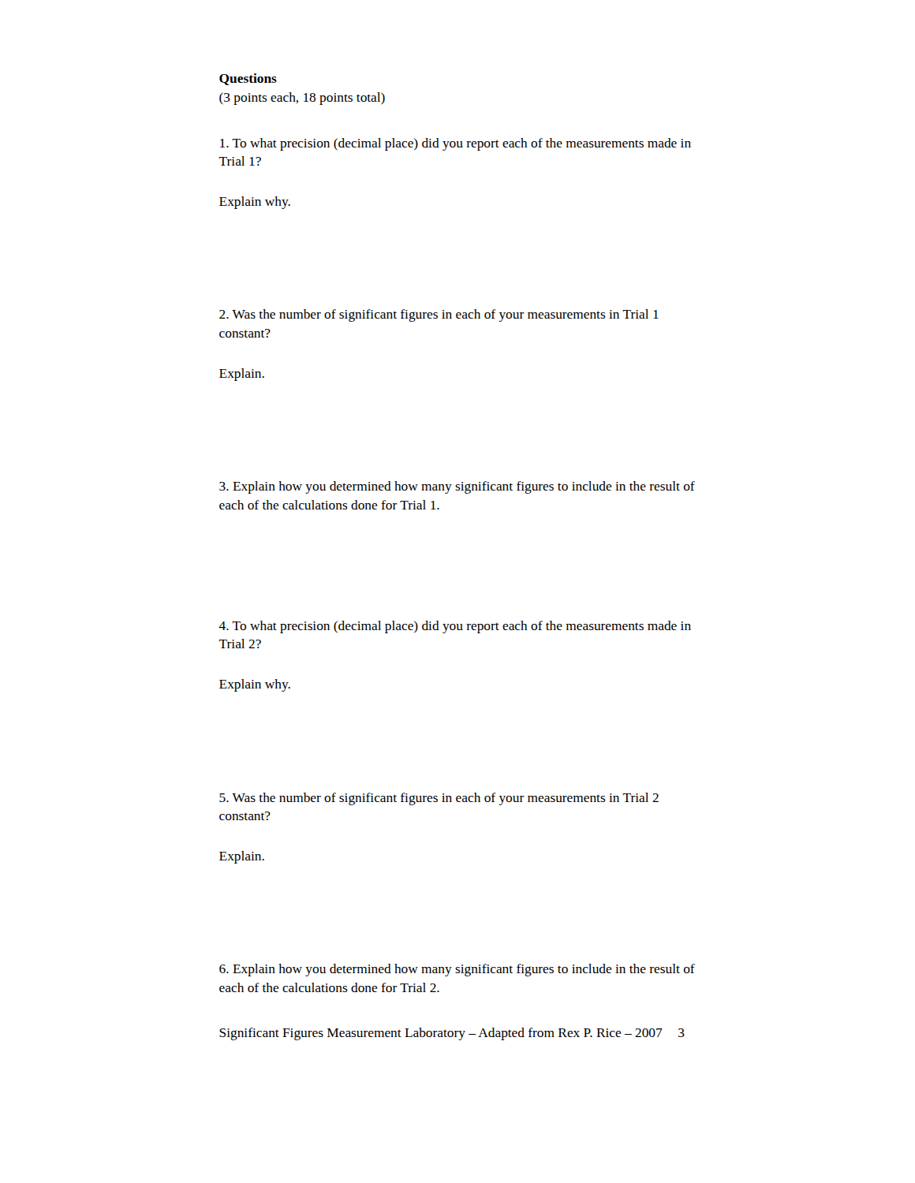Questions
(3 points each, 18 points total)
1. To what precision (decimal place) did you report each of the measurements made in Trial 1?
Explain why.
2. Was the number of significant figures in each of your measurements in Trial 1 constant?
Explain.
3. Explain how you determined how many significant figures to include in the result of each of the calculations done for Trial 1.
4. To what precision (decimal place) did you report each of the measurements made in Trial 2?
Explain why.
5. Was the number of significant figures in each of your measurements in Trial 2 constant?
Explain.
6. Explain how you determined how many significant figures to include in the result of each of the calculations done for Trial 2.
Significant Figures Measurement Laboratory – Adapted from Rex P. Rice – 2007 3